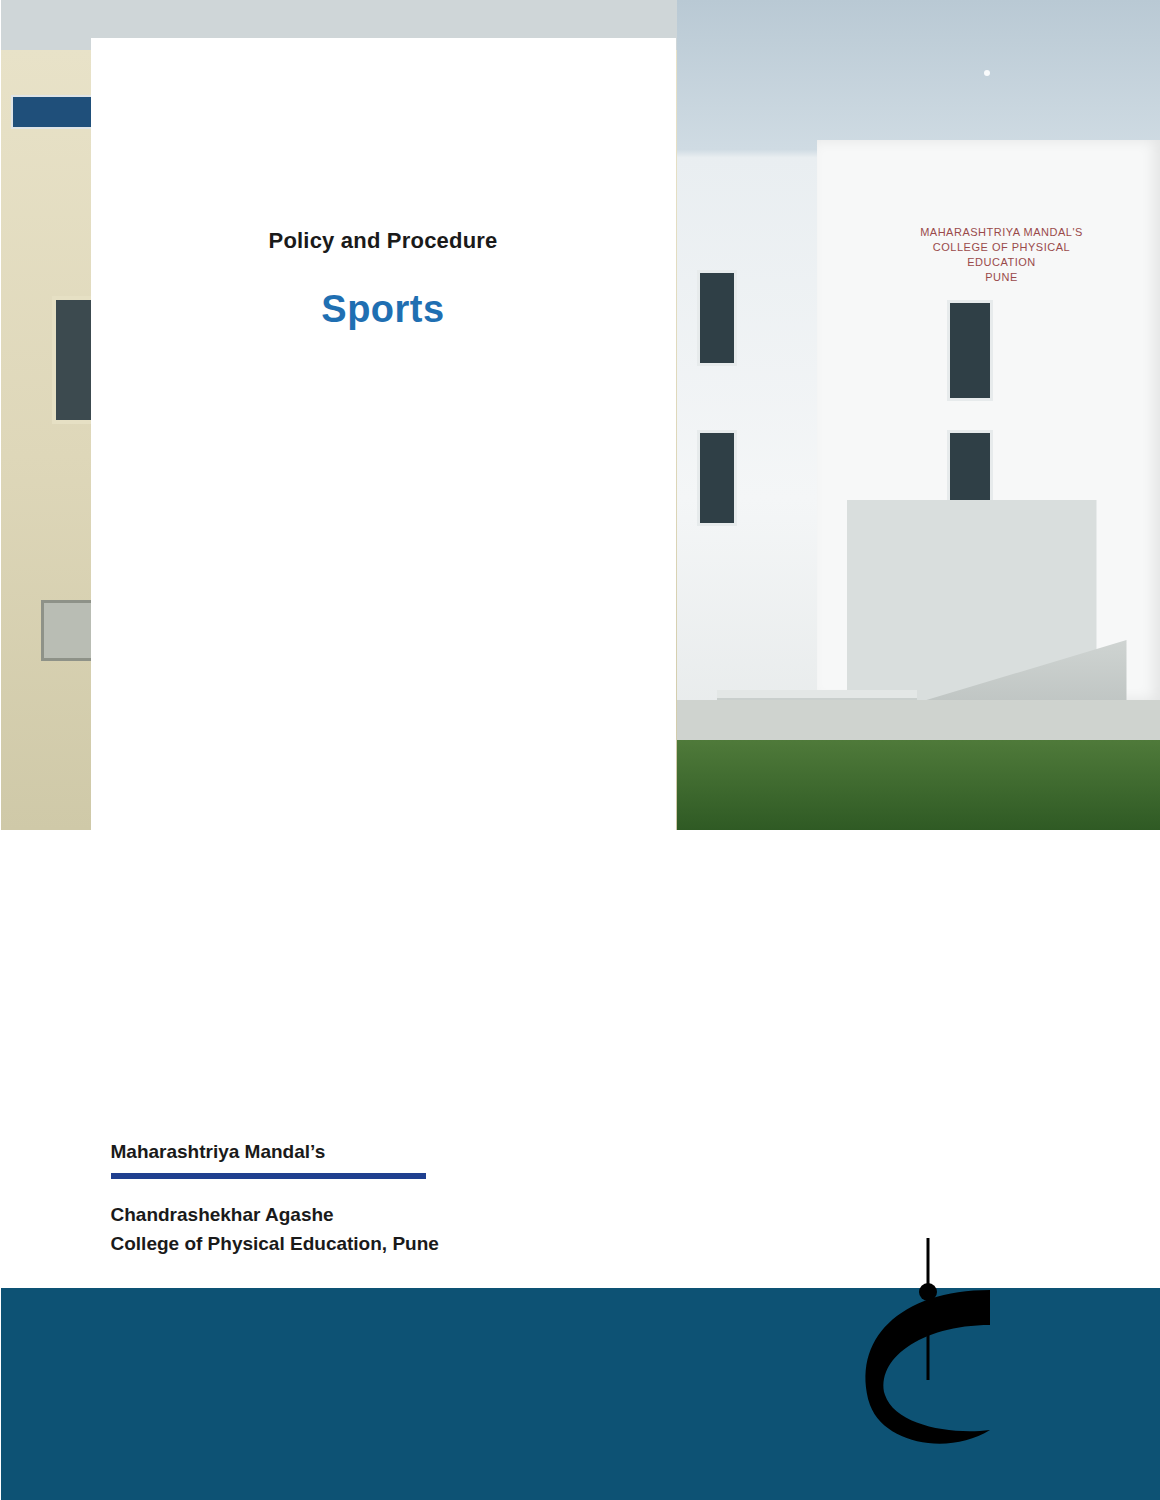Maharashtriya Mandal's
College of Physical Education
Pune
Policy and Procedure
Sports
Maharashtriya Mandal’s
Chandrashekhar Agashe
College of Physical Education, Pune